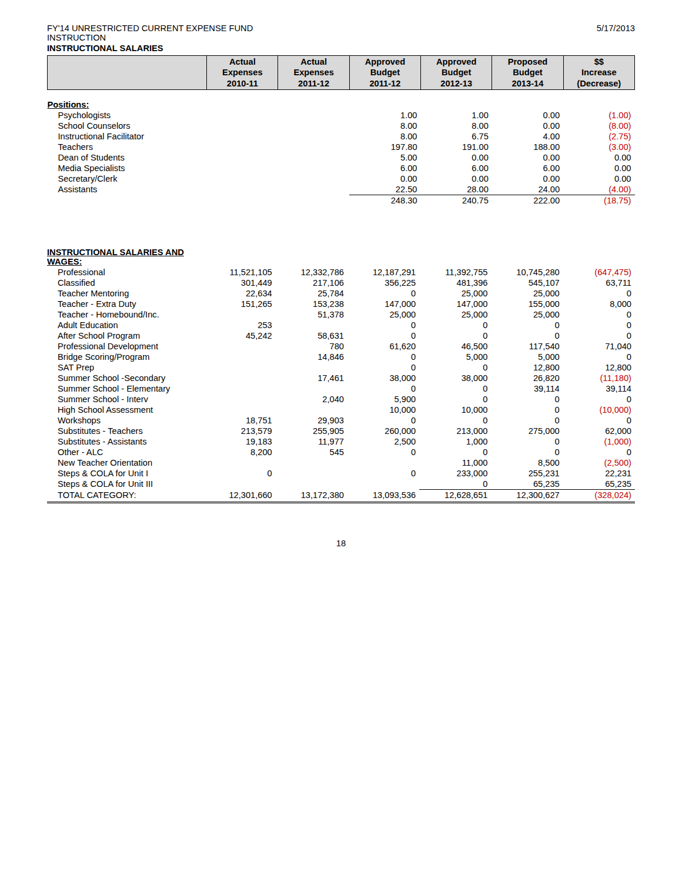FY'14 UNRESTRICTED CURRENT EXPENSE FUND
5/17/2013
INSTRUCTION
INSTRUCTIONAL SALARIES
| | Actual Expenses 2010-11 | Actual Expenses 2011-12 | Approved Budget 2011-12 | Approved Budget 2012-13 | Proposed Budget 2013-14 | $$ Increase (Decrease) |
| --- | --- | --- | --- | --- | --- | --- |
| Positions: | |
| Psychologists | | | 1.00 | 1.00 | 0.00 | (1.00) |
| School Counselors | | | 8.00 | 8.00 | 0.00 | (8.00) |
| Instructional Facilitator | | | 8.00 | 6.75 | 4.00 | (2.75) |
| Teachers | | | 197.80 | 191.00 | 188.00 | (3.00) |
| Dean of Students | | | 5.00 | 0.00 | 0.00 | 0.00 |
| Media Specialists | | | 6.00 | 6.00 | 6.00 | 0.00 |
| Secretary/Clerk | | | 0.00 | 0.00 | 0.00 | 0.00 |
| Assistants | | | 22.50 | 28.00 | 24.00 | (4.00) |
| | | | 248.30 | 240.75 | 222.00 | (18.75) |
| INSTRUCTIONAL SALARIES AND WAGES: | | | | | | |
| Professional | 11,521,105 | 12,332,786 | 12,187,291 | 11,392,755 | 10,745,280 | (647,475) |
| Classified | 301,449 | 217,106 | 356,225 | 481,396 | 545,107 | 63,711 |
| Teacher Mentoring | 22,634 | 25,784 | 0 | 25,000 | 25,000 | 0 |
| Teacher - Extra Duty | 151,265 | 153,238 | 147,000 | 147,000 | 155,000 | 8,000 |
| Teacher - Homebound/Inc. | | 51,378 | 25,000 | 25,000 | 25,000 | 0 |
| Adult Education | 253 | | 0 | 0 | 0 | 0 |
| After School Program | 45,242 | 58,631 | 0 | 0 | 0 | 0 |
| Professional Development | | 780 | 61,620 | 46,500 | 117,540 | 71,040 |
| Bridge Scoring/Program | | 14,846 | 0 | 5,000 | 5,000 | 0 |
| SAT Prep | | | 0 | 0 | 12,800 | 12,800 |
| Summer School -Secondary | | 17,461 | 38,000 | 38,000 | 26,820 | (11,180) |
| Summer School - Elementary | | | 0 | 0 | 39,114 | 39,114 |
| Summer School - Interv | | 2,040 | 5,900 | 0 | 0 | 0 |
| High School Assessment | | | 10,000 | 10,000 | 0 | (10,000) |
| Workshops | 18,751 | 29,903 | 0 | 0 | 0 | 0 |
| Substitutes - Teachers | 213,579 | 255,905 | 260,000 | 213,000 | 275,000 | 62,000 |
| Substitutes - Assistants | 19,183 | 11,977 | 2,500 | 1,000 | 0 | (1,000) |
| Other - ALC | 8,200 | 545 | 0 | 0 | 0 | 0 |
| New Teacher Orientation | | | | 11,000 | 8,500 | (2,500) |
| Steps & COLA for Unit I | 0 | | 0 | 233,000 | 255,231 | 22,231 |
| Steps & COLA for Unit III | | | | 0 | 65,235 | 65,235 |
| TOTAL CATEGORY: | 12,301,660 | 13,172,380 | 13,093,536 | 12,628,651 | 12,300,627 | (328,024) |
18